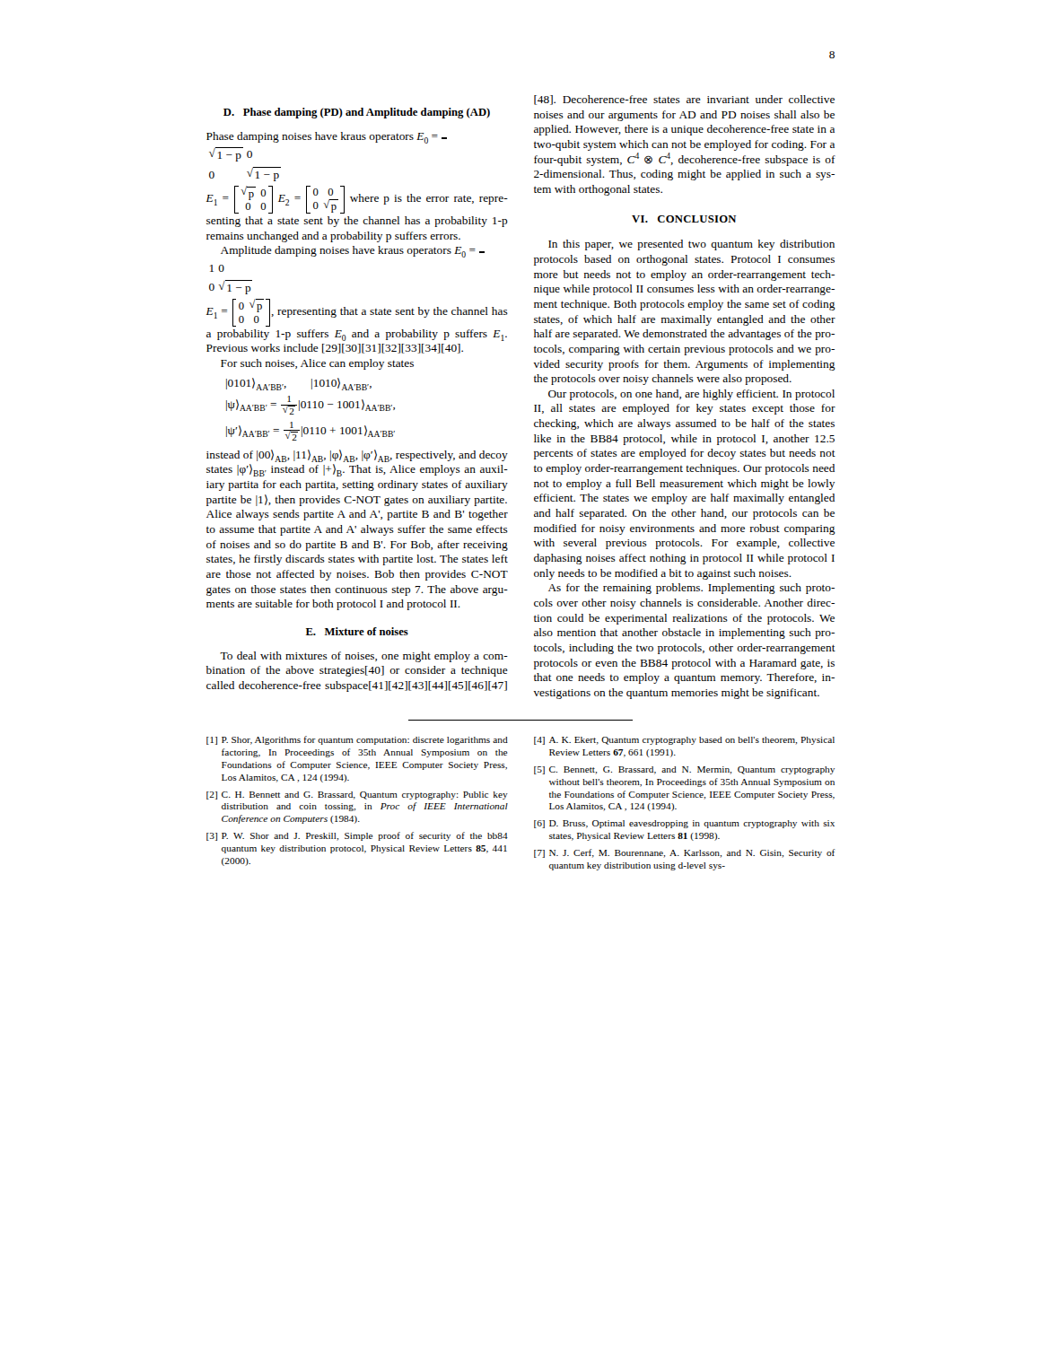8
D. Phase damping (PD) and Amplitude damping (AD)
Phase damping noises have kraus operators E0 =
| 1 − p | 0 |
| 0 | 1 − p |
E1 =
| p | 0 |
| 0 | 0 |
E2 =
| 0 | 0 |
| 0 | p |
where p is the error rate, representing that a state sent by the channel has a probability 1-p remains unchanged and a probability p suffers errors.
Amplitude damping noises have kraus operators E0 =
| 1 | 0 |
| 0 | 1 − p |
E1 =
| 0 | p |
| 0 | 0 |
, representing that a state sent by the channel has a probability 1-p suffers E0 and a probability p suffers E1. Previous works include [29][30][31][32][33][34][40].
For such noises, Alice can employ states
|0101⟩AA′BB′, |1010⟩AA′BB′,
|ψ⟩AA′BB′ = 12|0110 − 1001⟩AA′BB′,
|ψ′⟩AA′BB′ = 12|0110 + 1001⟩AA′BB′
instead of |00⟩AB, |11⟩AB, |φ⟩AB, |φ′⟩AB, respectively, and decoy states |φ′⟩BB′ instead of |+⟩B. That is, Alice employs an auxiliary partita for each partita, setting ordinary states of auxiliary partite be |1⟩, then provides C-NOT gates on auxiliary partite. Alice always sends partite A and A', partite B and B' together to assume that partite A and A' always suffer the same effects of noises and so do partite B and B'. For Bob, after receiving states, he firstly discards states with partite lost. The states left are those not affected by noises. Bob then provides C-NOT gates on those states then continuous step 7. The above arguments are suitable for both protocol I and protocol II.
E. Mixture of noises
To deal with mixtures of noises, one might employ a combination of the above strategies[40] or consider a technique called decoherence-free subspace[41][42][43][44][45][46][47][48]. Decoherence-free states are invariant under collective noises and our arguments for AD and PD noises shall also be applied. However, there is a unique decoherence-free state in a two-qubit system which can not be employed for coding. For a four-qubit system, C4 ⊗ C4, decoherence-free subspace is of 2-dimensional. Thus, coding might be applied in such a system with orthogonal states.
VI. CONCLUSION
In this paper, we presented two quantum key distribution protocols based on orthogonal states. Protocol I consumes more but needs not to employ an order-rearrangement technique while protocol II consumes less with an order-rearrangement technique. Both protocols employ the same set of coding states, of which half are maximally entangled and the other half are separated. We demonstrated the advantages of the protocols, comparing with certain previous protocols and we provided security proofs for them. Arguments of implementing the protocols over noisy channels were also proposed.
Our protocols, on one hand, are highly efficient. In protocol II, all states are employed for key states except those for checking, which are always assumed to be half of the states like in the BB84 protocol, while in protocol I, another 12.5 percents of states are employed for decoy states but needs not to employ order-rearrangement techniques. Our protocols need not to employ a full Bell measurement which might be lowly efficient. The states we employ are half maximally entangled and half separated. On the other hand, our protocols can be modified for noisy environments and more robust comparing with several previous protocols. For example, collective daphasing noises affect nothing in protocol II while protocol I only needs to be modified a bit to against such noises.
As for the remaining problems. Implementing such protocols over other noisy channels is considerable. Another direction could be experimental realizations of the protocols. We also mention that another obstacle in implementing such protocols, including the two protocols, other order-rearrangement protocols or even the BB84 protocol with a Haramard gate, is that one needs to employ a quantum memory. Therefore, investigations on the quantum memories might be significant.
[1] P. Shor, Algorithms for quantum computation: discrete logarithms and factoring, In Proceedings of 35th Annual Symposium on the Foundations of Computer Science, IEEE Computer Society Press, Los Alamitos, CA , 124 (1994).
[2] C. H. Bennett and G. Brassard, Quantum cryptography: Public key distribution and coin tossing, in Proc of IEEE International Conference on Computers (1984).
[3] P. W. Shor and J. Preskill, Simple proof of security of the bb84 quantum key distribution protocol, Physical Review Letters 85, 441 (2000).
[4] A. K. Ekert, Quantum cryptography based on bell's theorem, Physical Review Letters 67, 661 (1991).
[5] C. Bennett, G. Brassard, and N. Mermin, Quantum cryptography without bell's theorem, In Proceedings of 35th Annual Symposium on the Foundations of Computer Science, IEEE Computer Society Press, Los Alamitos, CA , 124 (1994).
[6] D. Bruss, Optimal eavesdropping in quantum cryptography with six states, Physical Review Letters 81 (1998).
[7] N. J. Cerf, M. Bourennane, A. Karlsson, and N. Gisin, Security of quantum key distribution using d-level sys-